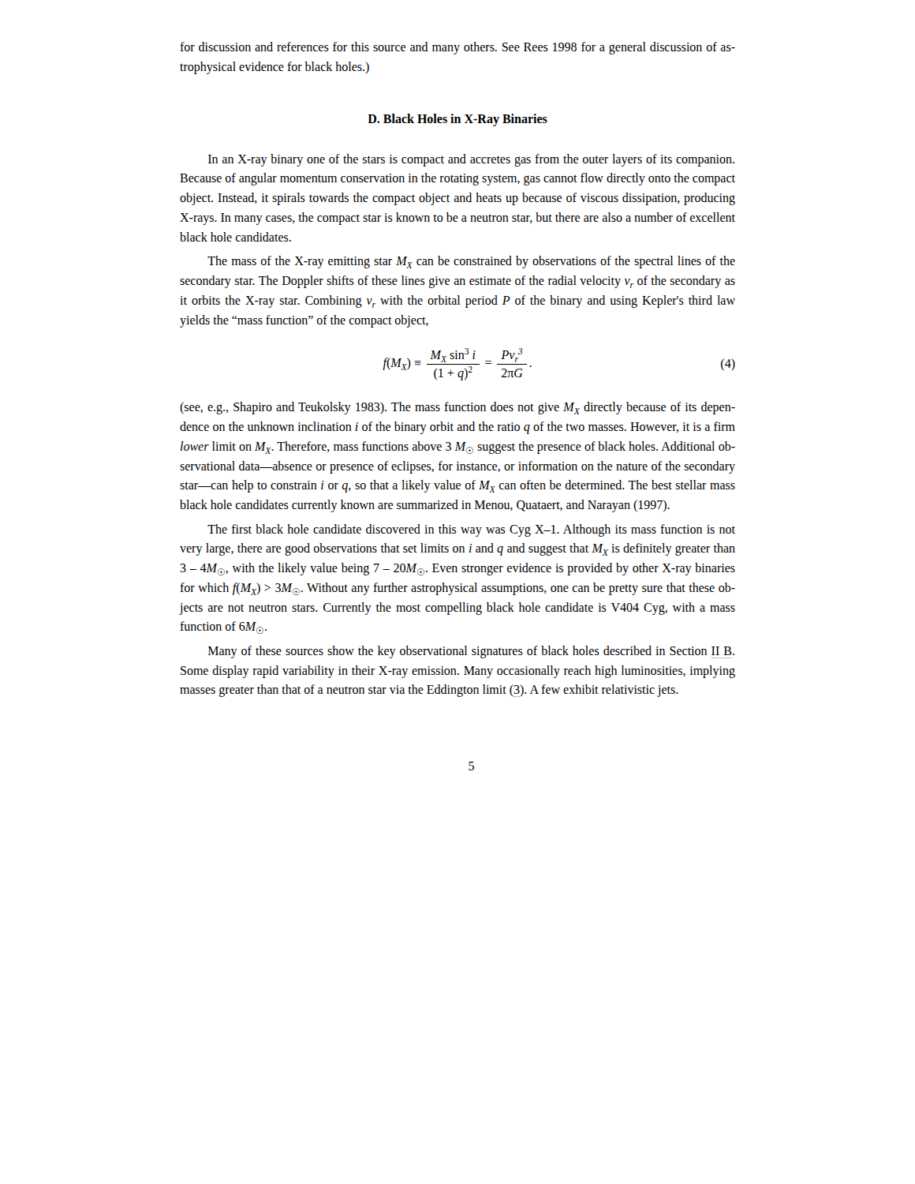for discussion and references for this source and many others. See Rees 1998 for a general discussion of astrophysical evidence for black holes.)
D. Black Holes in X-Ray Binaries
In an X-ray binary one of the stars is compact and accretes gas from the outer layers of its companion. Because of angular momentum conservation in the rotating system, gas cannot flow directly onto the compact object. Instead, it spirals towards the compact object and heats up because of viscous dissipation, producing X-rays. In many cases, the compact star is known to be a neutron star, but there are also a number of excellent black hole candidates.
The mass of the X-ray emitting star MX can be constrained by observations of the spectral lines of the secondary star. The Doppler shifts of these lines give an estimate of the radial velocity vr of the secondary as it orbits the X-ray star. Combining vr with the orbital period P of the binary and using Kepler's third law yields the “mass function” of the compact object,
f(MX) ≡ MX sin3 i(1 + q)2 = Pvr32πG. (4)
(see, e.g., Shapiro and Teukolsky 1983). The mass function does not give MX directly because of its dependence on the unknown inclination i of the binary orbit and the ratio q of the two masses. However, it is a firm lower limit on MX. Therefore, mass functions above 3 M☉ suggest the presence of black holes. Additional observational data—absence or presence of eclipses, for instance, or information on the nature of the secondary star—can help to constrain i or q, so that a likely value of MX can often be determined. The best stellar mass black hole candidates currently known are summarized in Menou, Quataert, and Narayan (1997).
The first black hole candidate discovered in this way was Cyg X–1. Although its mass function is not very large, there are good observations that set limits on i and q and suggest that MX is definitely greater than 3 – 4M☉, with the likely value being 7 – 20M☉. Even stronger evidence is provided by other X-ray binaries for which f(MX) > 3M☉. Without any further astrophysical assumptions, one can be pretty sure that these objects are not neutron stars. Currently the most compelling black hole candidate is V404 Cyg, with a mass function of 6M☉.
Many of these sources show the key observational signatures of black holes described in Section II B. Some display rapid variability in their X-ray emission. Many occasionally reach high luminosities, implying masses greater than that of a neutron star via the Eddington limit (3). A few exhibit relativistic jets.
5